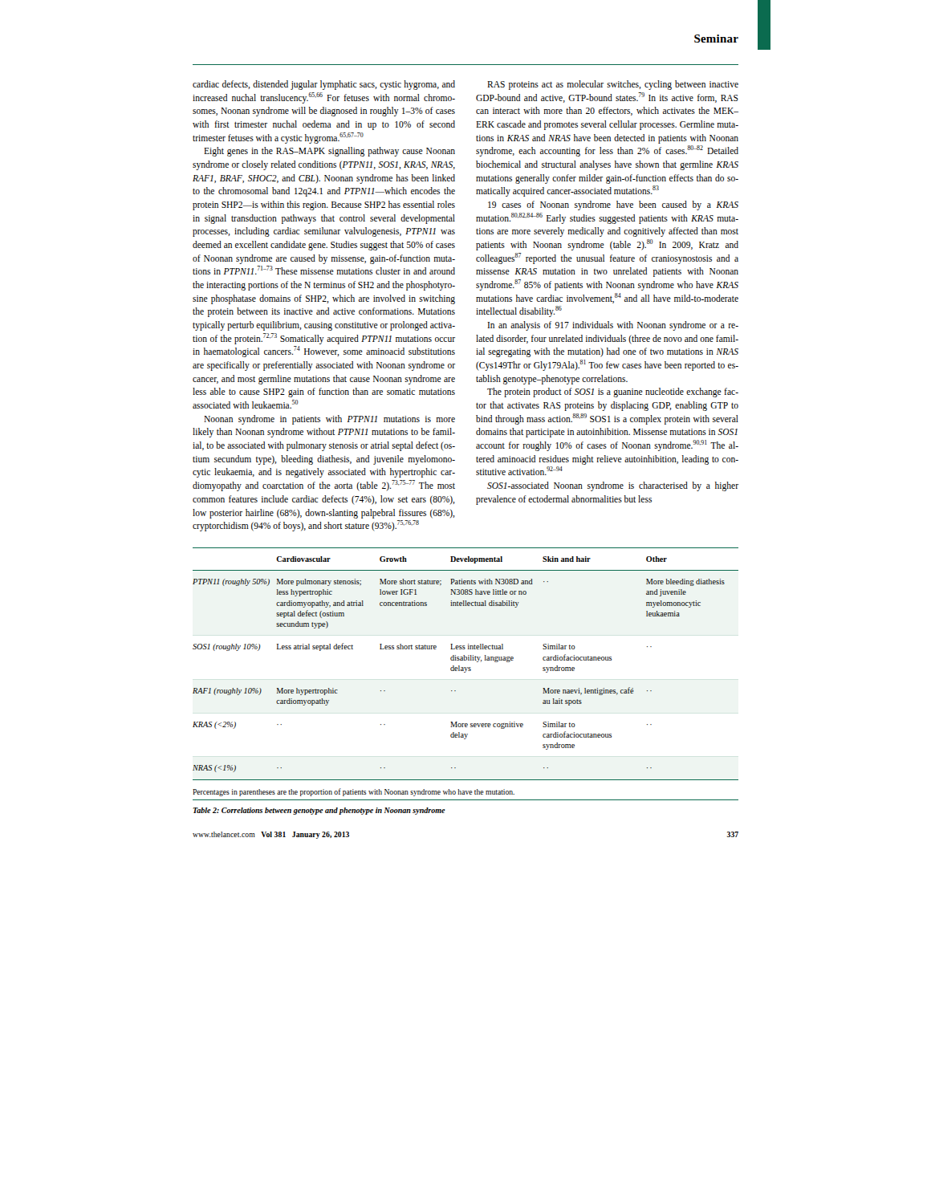Seminar
cardiac defects, distended jugular lymphatic sacs, cystic hygroma, and increased nuchal translucency.65,66 For fetuses with normal chromosomes, Noonan syndrome will be diagnosed in roughly 1–3% of cases with first trimester nuchal oedema and in up to 10% of second trimester fetuses with a cystic hygroma.65,67–70
Eight genes in the RAS–MAPK signalling pathway cause Noonan syndrome or closely related conditions (PTPN11, SOS1, KRAS, NRAS, RAF1, BRAF, SHOC2, and CBL). Noonan syndrome has been linked to the chromosomal band 12q24.1 and PTPN11—which encodes the protein SHP2—is within this region. Because SHP2 has essential roles in signal transduction pathways that control several developmental processes, including cardiac semilunar valvulogenesis, PTPN11 was deemed an excellent candidate gene. Studies suggest that 50% of cases of Noonan syndrome are caused by missense, gain-of-function mutations in PTPN11.71–73 These missense mutations cluster in and around the interacting portions of the N terminus of SH2 and the phosphotyrosine phosphatase domains of SHP2, which are involved in switching the protein between its inactive and active conformations. Mutations typically perturb equilibrium, causing constitutive or prolonged activation of the protein.72,73 Somatically acquired PTPN11 mutations occur in haematological cancers.74 However, some aminoacid substitutions are specifically or preferentially associated with Noonan syndrome or cancer, and most germline mutations that cause Noonan syndrome are less able to cause SHP2 gain of function than are somatic mutations associated with leukaemia.50
Noonan syndrome in patients with PTPN11 mutations is more likely than Noonan syndrome without PTPN11 mutations to be familial, to be associated with pulmonary stenosis or atrial septal defect (ostium secundum type), bleeding diathesis, and juvenile myelomonocytic leukaemia, and is negatively associated with hypertrophic cardiomyopathy and coarctation of the aorta (table 2).73,75–77 The most common features include cardiac defects (74%), low set ears (80%), low posterior hairline (68%), down-slanting palpebral fissures (68%), cryptorchidism (94% of boys), and short stature (93%).75,76,78
RAS proteins act as molecular switches, cycling between inactive GDP-bound and active, GTP-bound states.79 In its active form, RAS can interact with more than 20 effectors, which activates the MEK–ERK cascade and promotes several cellular processes. Germline mutations in KRAS and NRAS have been detected in patients with Noonan syndrome, each accounting for less than 2% of cases.80–82 Detailed biochemical and structural analyses have shown that germline KRAS mutations generally confer milder gain-of-function effects than do somatically acquired cancer-associated mutations.83
19 cases of Noonan syndrome have been caused by a KRAS mutation.80,82,84–86 Early studies suggested patients with KRAS mutations are more severely medically and cognitively affected than most patients with Noonan syndrome (table 2).80 In 2009, Kratz and colleagues87 reported the unusual feature of craniosynostosis and a missense KRAS mutation in two unrelated patients with Noonan syndrome.87 85% of patients with Noonan syndrome who have KRAS mutations have cardiac involvement,84 and all have mild-to-moderate intellectual disability.86
In an analysis of 917 individuals with Noonan syndrome or a related disorder, four unrelated individuals (three de novo and one familial segregating with the mutation) had one of two mutations in NRAS (Cys149Thr or Gly179Ala).81 Too few cases have been reported to establish genotype–phenotype correlations.
The protein product of SOS1 is a guanine nucleotide exchange factor that activates RAS proteins by displacing GDP, enabling GTP to bind through mass action.88,89 SOS1 is a complex protein with several domains that participate in autoinhibition. Missense mutations in SOS1 account for roughly 10% of cases of Noonan syndrome.90,91 The altered aminoacid residues might relieve autoinhibition, leading to constitutive activation.92–94
SOS1-associated Noonan syndrome is characterised by a higher prevalence of ectodermal abnormalities but less
| | Cardiovascular | Growth | Developmental | Skin and hair | Other |
| --- | --- | --- | --- | --- | --- |
| PTPN11 (roughly 50%) | More pulmonary stenosis; less hypertrophic cardiomyopathy, and atrial septal defect (ostium secundum type) | More short stature; lower IGF1 concentrations | Patients with N308D and N308S have little or no intellectual disability | ·· | More bleeding diathesis and juvenile myelomonocytic leukaemia |
| SOS1 (roughly 10%) | Less atrial septal defect | Less short stature | Less intellectual disability, language delays | Similar to cardiofaciocutaneous syndrome | ·· |
| RAF1 (roughly 10%) | More hypertrophic cardiomyopathy | ·· | ·· | More naevi, lentigines, café au lait spots | ·· |
| KRAS (<2%) | ·· | ·· | More severe cognitive delay | Similar to cardiofaciocutaneous syndrome | ·· |
| NRAS (<1%) | ·· | ·· | ·· | ·· | ·· |
Percentages in parentheses are the proportion of patients with Noonan syndrome who have the mutation.
Table 2: Correlations between genotype and phenotype in Noonan syndrome
www.thelancet.com Vol 381 January 26, 2013
337